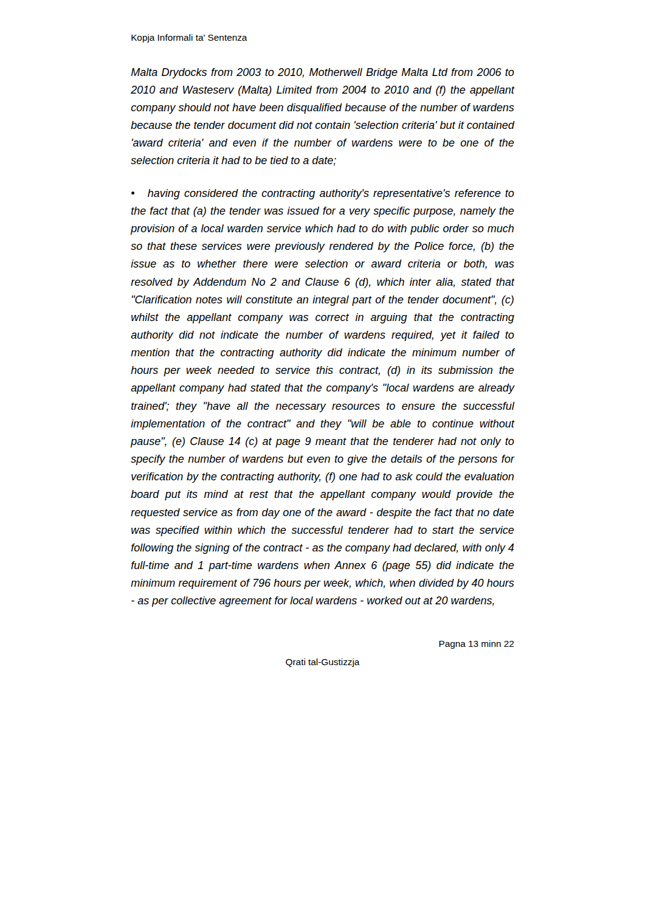Kopja Informali ta' Sentenza
Malta Drydocks from 2003 to 2010, Motherwell Bridge Malta Ltd from 2006 to 2010 and Wasteserv (Malta) Limited from 2004 to 2010 and (f) the appellant company should not have been disqualified because of the number of wardens because the tender document did not contain 'selection criteria' but it contained 'award criteria' and even if the number of wardens were to be one of the selection criteria it had to be tied to a date;
• having considered the contracting authority's representative's reference to the fact that (a) the tender was issued for a very specific purpose, namely the provision of a local warden service which had to do with public order so much so that these services were previously rendered by the Police force, (b) the issue as to whether there were selection or award criteria or both, was resolved by Addendum No 2 and Clause 6 (d), which inter alia, stated that "Clarification notes will constitute an integral part of the tender document", (c) whilst the appellant company was correct in arguing that the contracting authority did not indicate the number of wardens required, yet it failed to mention that the contracting authority did indicate the minimum number of hours per week needed to service this contract, (d) in its submission the appellant company had stated that the company's "local wardens are already trained'; they "have all the necessary resources to ensure the successful implementation of the contract" and they "will be able to continue without pause", (e) Clause 14 (c) at page 9 meant that the tenderer had not only to specify the number of wardens but even to give the details of the persons for verification by the contracting authority, (f) one had to ask could the evaluation board put its mind at rest that the appellant company would provide the requested service as from day one of the award - despite the fact that no date was specified within which the successful tenderer had to start the service following the signing of the contract - as the company had declared, with only 4 full-time and 1 part-time wardens when Annex 6 (page 55) did indicate the minimum requirement of 796 hours per week, which, when divided by 40 hours - as per collective agreement for local wardens - worked out at 20 wardens,
Pagna 13 minn 22
Qrati tal-Gustizzja